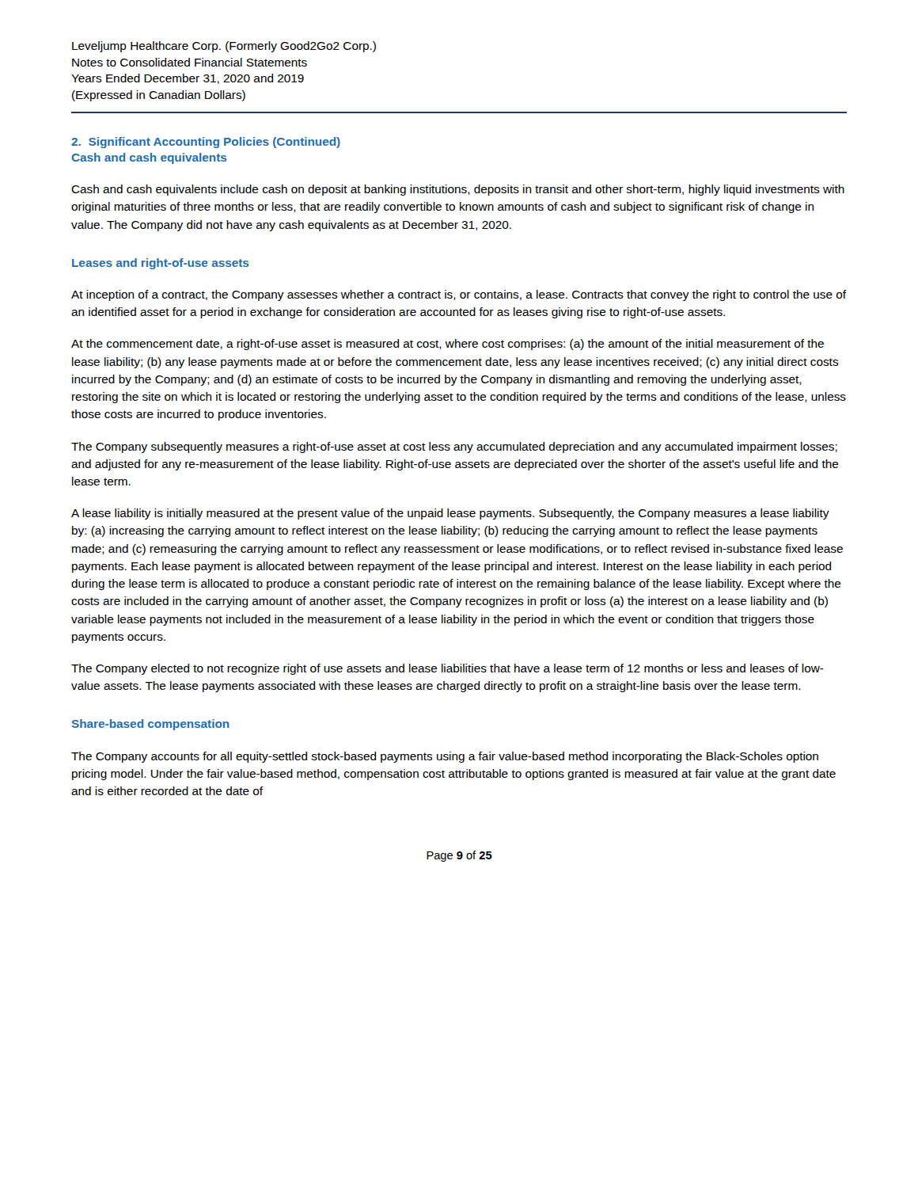Leveljump Healthcare Corp. (Formerly Good2Go2 Corp.)
Notes to Consolidated Financial Statements
Years Ended December 31, 2020 and 2019
(Expressed in Canadian Dollars)
2. Significant Accounting Policies (Continued)
Cash and cash equivalents
Cash and cash equivalents include cash on deposit at banking institutions, deposits in transit and other short-term, highly liquid investments with original maturities of three months or less, that are readily convertible to known amounts of cash and subject to significant risk of change in value. The Company did not have any cash equivalents as at December 31, 2020.
Leases and right-of-use assets
At inception of a contract, the Company assesses whether a contract is, or contains, a lease. Contracts that convey the right to control the use of an identified asset for a period in exchange for consideration are accounted for as leases giving rise to right-of-use assets.
At the commencement date, a right-of-use asset is measured at cost, where cost comprises: (a) the amount of the initial measurement of the lease liability; (b) any lease payments made at or before the commencement date, less any lease incentives received; (c) any initial direct costs incurred by the Company; and (d) an estimate of costs to be incurred by the Company in dismantling and removing the underlying asset, restoring the site on which it is located or restoring the underlying asset to the condition required by the terms and conditions of the lease, unless those costs are incurred to produce inventories.
The Company subsequently measures a right-of-use asset at cost less any accumulated depreciation and any accumulated impairment losses; and adjusted for any re-measurement of the lease liability. Right-of-use assets are depreciated over the shorter of the asset's useful life and the lease term.
A lease liability is initially measured at the present value of the unpaid lease payments. Subsequently, the Company measures a lease liability by: (a) increasing the carrying amount to reflect interest on the lease liability; (b) reducing the carrying amount to reflect the lease payments made; and (c) remeasuring the carrying amount to reflect any reassessment or lease modifications, or to reflect revised in-substance fixed lease payments. Each lease payment is allocated between repayment of the lease principal and interest. Interest on the lease liability in each period during the lease term is allocated to produce a constant periodic rate of interest on the remaining balance of the lease liability. Except where the costs are included in the carrying amount of another asset, the Company recognizes in profit or loss (a) the interest on a lease liability and (b) variable lease payments not included in the measurement of a lease liability in the period in which the event or condition that triggers those payments occurs.
The Company elected to not recognize right of use assets and lease liabilities that have a lease term of 12 months or less and leases of low-value assets. The lease payments associated with these leases are charged directly to profit on a straight-line basis over the lease term.
Share-based compensation
The Company accounts for all equity-settled stock-based payments using a fair value-based method incorporating the Black-Scholes option pricing model. Under the fair value-based method, compensation cost attributable to options granted is measured at fair value at the grant date and is either recorded at the date of
Page 9 of 25